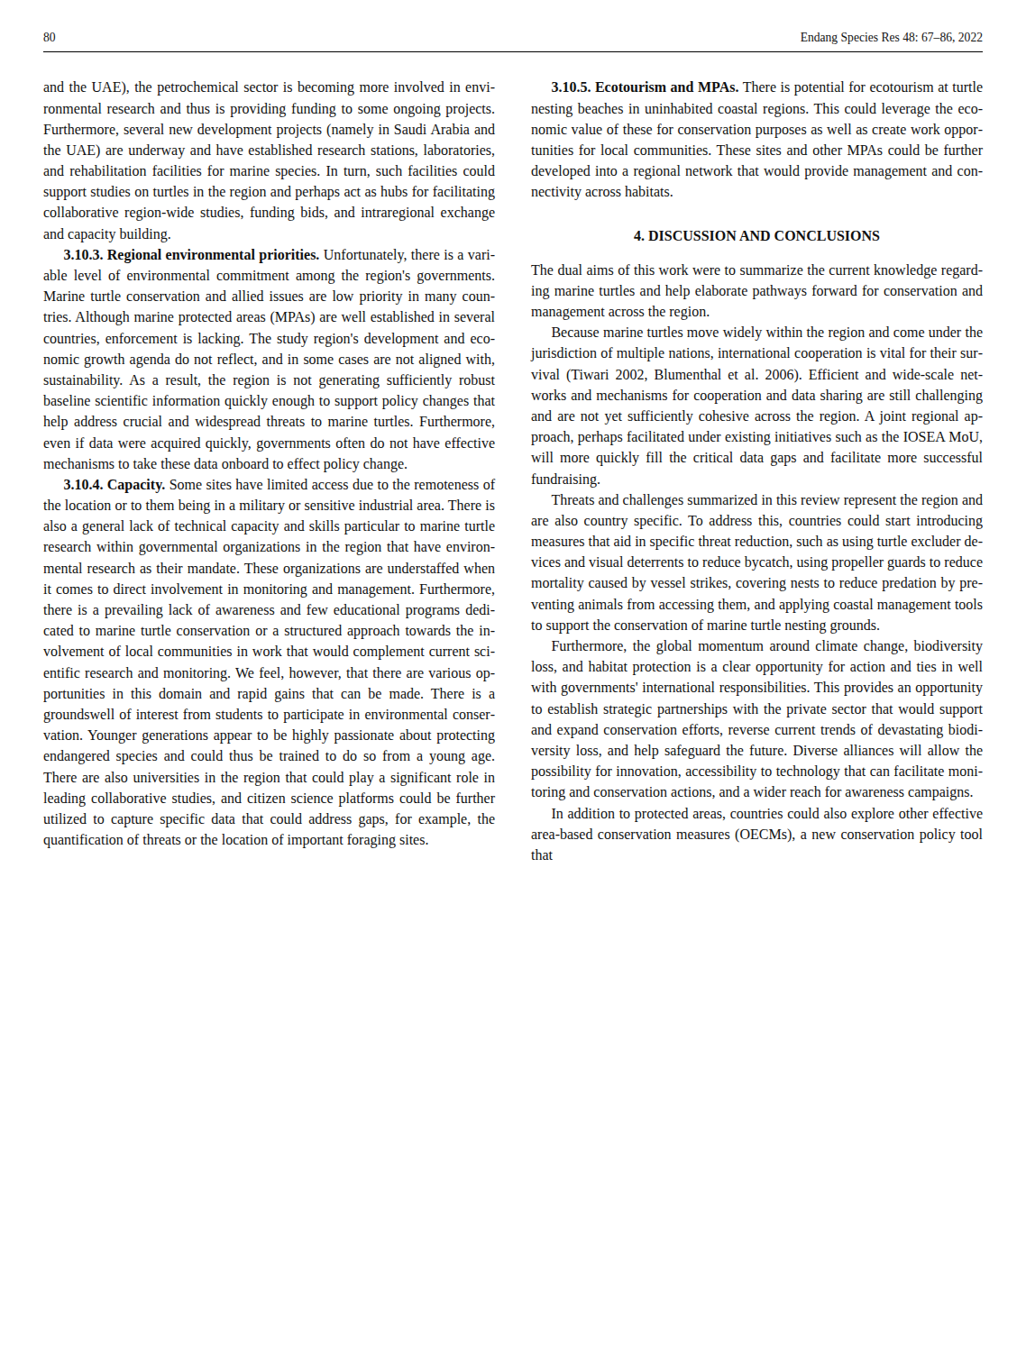80 Endang Species Res 48: 67–86, 2022
and the UAE), the petrochemical sector is becoming more involved in environmental research and thus is providing funding to some ongoing projects. Furthermore, several new development projects (namely in Saudi Arabia and the UAE) are underway and have established research stations, laboratories, and rehabilitation facilities for marine species. In turn, such facilities could support studies on turtles in the region and perhaps act as hubs for facilitating collaborative region-wide studies, funding bids, and intraregional exchange and capacity building.
3.10.3. Regional environmental priorities. Unfortunately, there is a variable level of environmental commitment among the region's governments. Marine turtle conservation and allied issues are low priority in many countries. Although marine protected areas (MPAs) are well established in several countries, enforcement is lacking. The study region's development and economic growth agenda do not reflect, and in some cases are not aligned with, sustainability. As a result, the region is not generating sufficiently robust baseline scientific information quickly enough to support policy changes that help address crucial and widespread threats to marine turtles. Furthermore, even if data were acquired quickly, governments often do not have effective mechanisms to take these data onboard to effect policy change.
3.10.4. Capacity. Some sites have limited access due to the remoteness of the location or to them being in a military or sensitive industrial area. There is also a general lack of technical capacity and skills particular to marine turtle research within governmental organizations in the region that have environmental research as their mandate. These organizations are understaffed when it comes to direct involvement in monitoring and management. Furthermore, there is a prevailing lack of awareness and few educational programs dedicated to marine turtle conservation or a structured approach towards the involvement of local communities in work that would complement current scientific research and monitoring. We feel, however, that there are various opportunities in this domain and rapid gains that can be made. There is a groundswell of interest from students to participate in environmental conservation. Younger generations appear to be highly passionate about protecting endangered species and could thus be trained to do so from a young age. There are also universities in the region that could play a significant role in leading collaborative studies, and citizen science platforms could be further utilized to capture specific data that could address gaps, for example, the quantification of threats or the location of important foraging sites.
3.10.5. Ecotourism and MPAs. There is potential for ecotourism at turtle nesting beaches in uninhabited coastal regions. This could leverage the economic value of these for conservation purposes as well as create work opportunities for local communities. These sites and other MPAs could be further developed into a regional network that would provide management and connectivity across habitats.
4. DISCUSSION AND CONCLUSIONS
The dual aims of this work were to summarize the current knowledge regarding marine turtles and help elaborate pathways forward for conservation and management across the region.
Because marine turtles move widely within the region and come under the jurisdiction of multiple nations, international cooperation is vital for their survival (Tiwari 2002, Blumenthal et al. 2006). Efficient and wide-scale networks and mechanisms for cooperation and data sharing are still challenging and are not yet sufficiently cohesive across the region. A joint regional approach, perhaps facilitated under existing initiatives such as the IOSEA MoU, will more quickly fill the critical data gaps and facilitate more successful fundraising.
Threats and challenges summarized in this review represent the region and are also country specific. To address this, countries could start introducing measures that aid in specific threat reduction, such as using turtle excluder devices and visual deterrents to reduce bycatch, using propeller guards to reduce mortality caused by vessel strikes, covering nests to reduce predation by preventing animals from accessing them, and applying coastal management tools to support the conservation of marine turtle nesting grounds.
Furthermore, the global momentum around climate change, biodiversity loss, and habitat protection is a clear opportunity for action and ties in well with governments' international responsibilities. This provides an opportunity to establish strategic partnerships with the private sector that would support and expand conservation efforts, reverse current trends of devastating biodiversity loss, and help safeguard the future. Diverse alliances will allow the possibility for innovation, accessibility to technology that can facilitate monitoring and conservation actions, and a wider reach for awareness campaigns.
In addition to protected areas, countries could also explore other effective area-based conservation measures (OECMs), a new conservation policy tool that